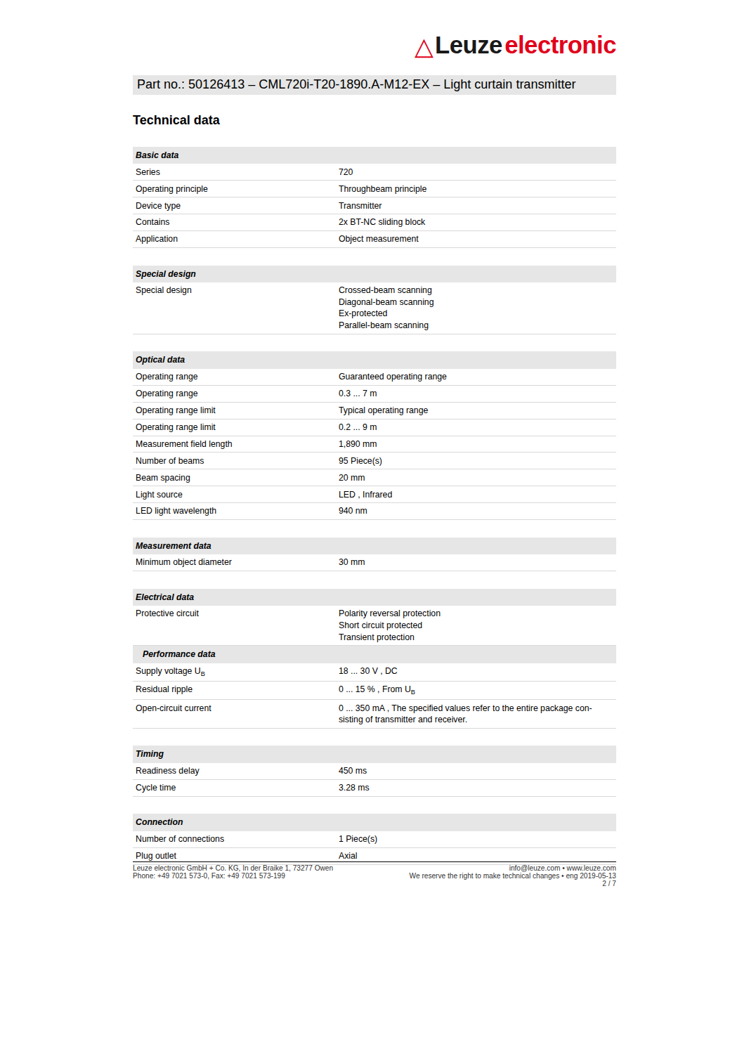△Leuze electronic
Part no.: 50126413 – CML720i-T20-1890.A-M12-EX – Light curtain transmitter
Technical data
| Basic data |
| Series | 720 |
| Operating principle | Throughbeam principle |
| Device type | Transmitter |
| Contains | 2x BT-NC sliding block |
| Application | Object measurement |
| Special design |
| Special design | Crossed-beam scanning Diagonal-beam scanning Ex-protected Parallel-beam scanning |
| Optical data |
| Operating range | Guaranteed operating range |
| Operating range | 0.3 ... 7 m |
| Operating range limit | Typical operating range |
| Operating range limit | 0.2 ... 9 m |
| Measurement field length | 1,890 mm |
| Number of beams | 95 Piece(s) |
| Beam spacing | 20 mm |
| Light source | LED , Infrared |
| LED light wavelength | 940 nm |
| Measurement data |
| Minimum object diameter | 30 mm |
| Electrical data |
| Protective circuit | Polarity reversal protection Short circuit protected Transient protection |
| Performance data |
| Supply voltage U B | 18 ... 30 V , DC |
| Residual ripple | 0 ... 15 % , From U B |
| Open-circuit current | 0 ... 350 mA , The specified values refer to the entire package con- sisting of transmitter and receiver. |
| Timing |
| Readiness delay | 450 ms |
| Cycle time | 3.28 ms |
| Connection |
| Number of connections | 1 Piece(s) |
| Plug outlet | Axial |
Leuze electronic GmbH + Co. KG, In der Braike 1, 73277 Owen
Phone: +49 7021 573-0, Fax: +49 7021 573-199
info@leuze.com • www.leuze.com
We reserve the right to make technical changes • eng 2019-05-13
2 / 7